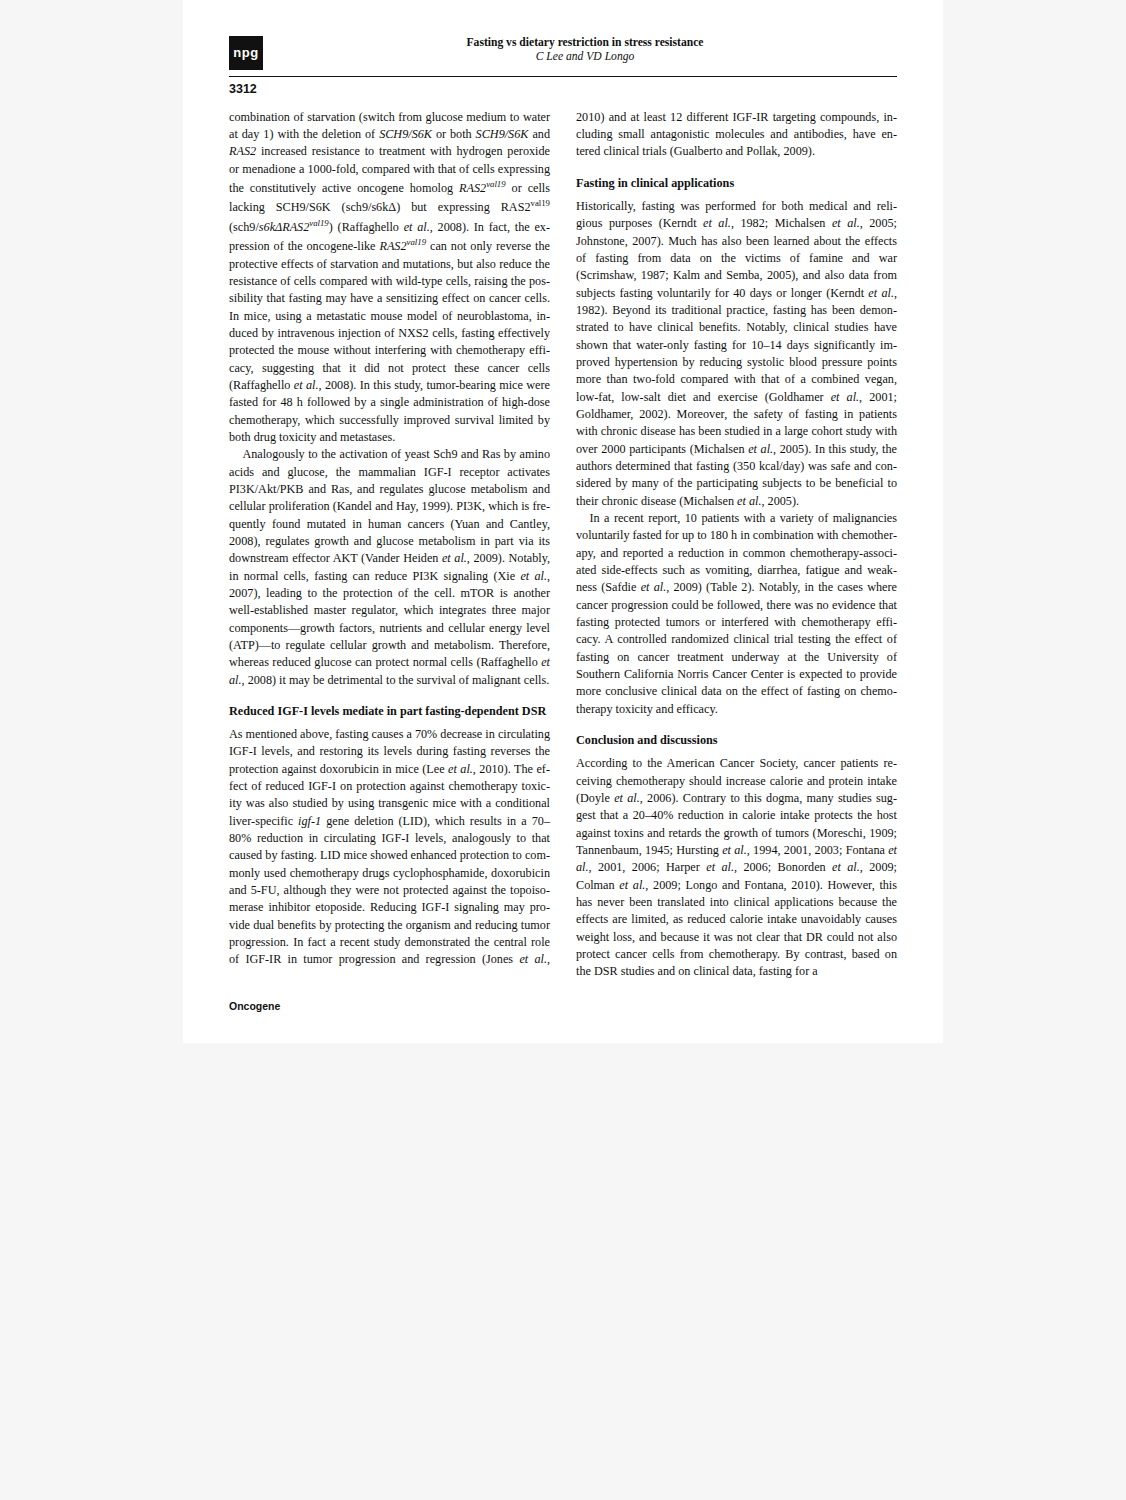npg
Fasting vs dietary restriction in stress resistance
C Lee and VD Longo
3312
combination of starvation (switch from glucose medium to water at day 1) with the deletion of SCH9/S6K or both SCH9/S6K and RAS2 increased resistance to treatment with hydrogen peroxide or menadione a 1000-fold, compared with that of cells expressing the constitutively active oncogene homolog RAS2val19 or cells lacking SCH9/S6K (sch9/s6kΔ) but expressing RAS2val19 (sch9/s6kΔRAS2val19) (Raffaghello et al., 2008). In fact, the expression of the oncogene-like RAS2val19 can not only reverse the protective effects of starvation and mutations, but also reduce the resistance of cells compared with wild-type cells, raising the possibility that fasting may have a sensitizing effect on cancer cells. In mice, using a metastatic mouse model of neuroblastoma, induced by intravenous injection of NXS2 cells, fasting effectively protected the mouse without interfering with chemotherapy efficacy, suggesting that it did not protect these cancer cells (Raffaghello et al., 2008). In this study, tumor-bearing mice were fasted for 48 h followed by a single administration of high-dose chemotherapy, which successfully improved survival limited by both drug toxicity and metastases.
Analogously to the activation of yeast Sch9 and Ras by amino acids and glucose, the mammalian IGF-I receptor activates PI3K/Akt/PKB and Ras, and regulates glucose metabolism and cellular proliferation (Kandel and Hay, 1999). PI3K, which is frequently found mutated in human cancers (Yuan and Cantley, 2008), regulates growth and glucose metabolism in part via its downstream effector AKT (Vander Heiden et al., 2009). Notably, in normal cells, fasting can reduce PI3K signaling (Xie et al., 2007), leading to the protection of the cell. mTOR is another well-established master regulator, which integrates three major components—growth factors, nutrients and cellular energy level (ATP)—to regulate cellular growth and metabolism. Therefore, whereas reduced glucose can protect normal cells (Raffaghello et al., 2008) it may be detrimental to the survival of malignant cells.
Reduced IGF-I levels mediate in part fasting-dependent DSR
As mentioned above, fasting causes a 70% decrease in circulating IGF-I levels, and restoring its levels during fasting reverses the protection against doxorubicin in mice (Lee et al., 2010). The effect of reduced IGF-I on protection against chemotherapy toxicity was also studied by using transgenic mice with a conditional liver-specific igf-1 gene deletion (LID), which results in a 70–80% reduction in circulating IGF-I levels, analogously to that caused by fasting. LID mice showed enhanced protection to commonly used chemotherapy drugs cyclophosphamide, doxorubicin and 5-FU, although they were not protected against the topoisomerase inhibitor etoposide. Reducing IGF-I signaling may provide dual benefits by protecting the organism and reducing tumor progression. In fact a recent study demonstrated the central role of IGF-IR in tumor progression and regression (Jones et al., 2010) and at least 12 different IGF-IR targeting compounds, including small antagonistic molecules and antibodies, have entered clinical trials (Gualberto and Pollak, 2009).
Fasting in clinical applications
Historically, fasting was performed for both medical and religious purposes (Kerndt et al., 1982; Michalsen et al., 2005; Johnstone, 2007). Much has also been learned about the effects of fasting from data on the victims of famine and war (Scrimshaw, 1987; Kalm and Semba, 2005), and also data from subjects fasting voluntarily for 40 days or longer (Kerndt et al., 1982). Beyond its traditional practice, fasting has been demonstrated to have clinical benefits. Notably, clinical studies have shown that water-only fasting for 10–14 days significantly improved hypertension by reducing systolic blood pressure points more than two-fold compared with that of a combined vegan, low-fat, low-salt diet and exercise (Goldhamer et al., 2001; Goldhamer, 2002). Moreover, the safety of fasting in patients with chronic disease has been studied in a large cohort study with over 2000 participants (Michalsen et al., 2005). In this study, the authors determined that fasting (350 kcal/day) was safe and considered by many of the participating subjects to be beneficial to their chronic disease (Michalsen et al., 2005).
In a recent report, 10 patients with a variety of malignancies voluntarily fasted for up to 180 h in combination with chemotherapy, and reported a reduction in common chemotherapy-associated side-effects such as vomiting, diarrhea, fatigue and weakness (Safdie et al., 2009) (Table 2). Notably, in the cases where cancer progression could be followed, there was no evidence that fasting protected tumors or interfered with chemotherapy efficacy. A controlled randomized clinical trial testing the effect of fasting on cancer treatment underway at the University of Southern California Norris Cancer Center is expected to provide more conclusive clinical data on the effect of fasting on chemotherapy toxicity and efficacy.
Conclusion and discussions
According to the American Cancer Society, cancer patients receiving chemotherapy should increase calorie and protein intake (Doyle et al., 2006). Contrary to this dogma, many studies suggest that a 20–40% reduction in calorie intake protects the host against toxins and retards the growth of tumors (Moreschi, 1909; Tannenbaum, 1945; Hursting et al., 1994, 2001, 2003; Fontana et al., 2001, 2006; Harper et al., 2006; Bonorden et al., 2009; Colman et al., 2009; Longo and Fontana, 2010). However, this has never been translated into clinical applications because the effects are limited, as reduced calorie intake unavoidably causes weight loss, and because it was not clear that DR could not also protect cancer cells from chemotherapy. By contrast, based on the DSR studies and on clinical data, fasting for a
Oncogene